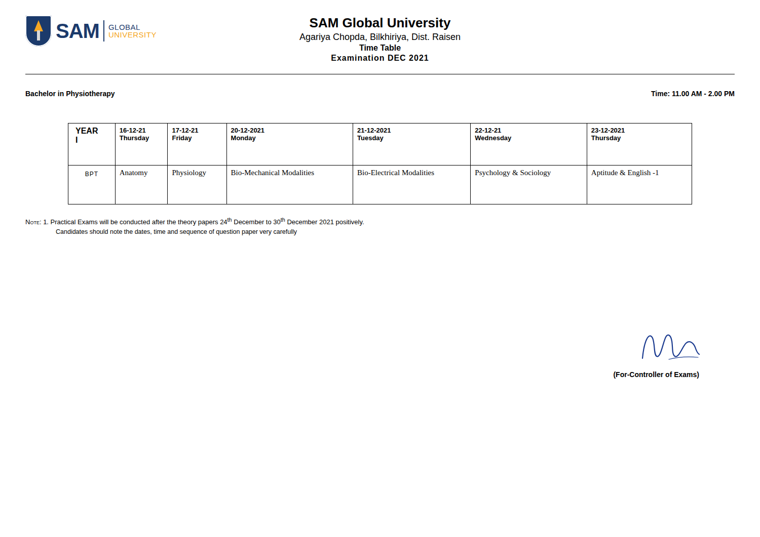SAM GLOBAL UNIVERSITY
SAM Global University
Agariya Chopda, Bilkhiriya, Dist. Raisen
Time Table
Examination DEC 2021
Bachelor in Physiotherapy Time: 11.00 AM - 2.00 PM
| YEAR I | 16-12-21 Thursday | 17-12-21 Friday | 20-12-2021 Monday | 21-12-2021 Tuesday | 22-12-21 Wednesday | 23-12-2021 Thursday |
| --- | --- | --- | --- | --- | --- | --- |
| BPT | Anatomy | Physiology | Bio-Mechanical Modalities | Bio-Electrical Modalities | Psychology & Sociology | Aptitude & English -1 |
Note: 1. Practical Exams will be conducted after the theory papers 24th December to 30th December 2021 positively.
Candidates should note the dates, time and sequence of question paper very carefully
(For-Controller of Exams)